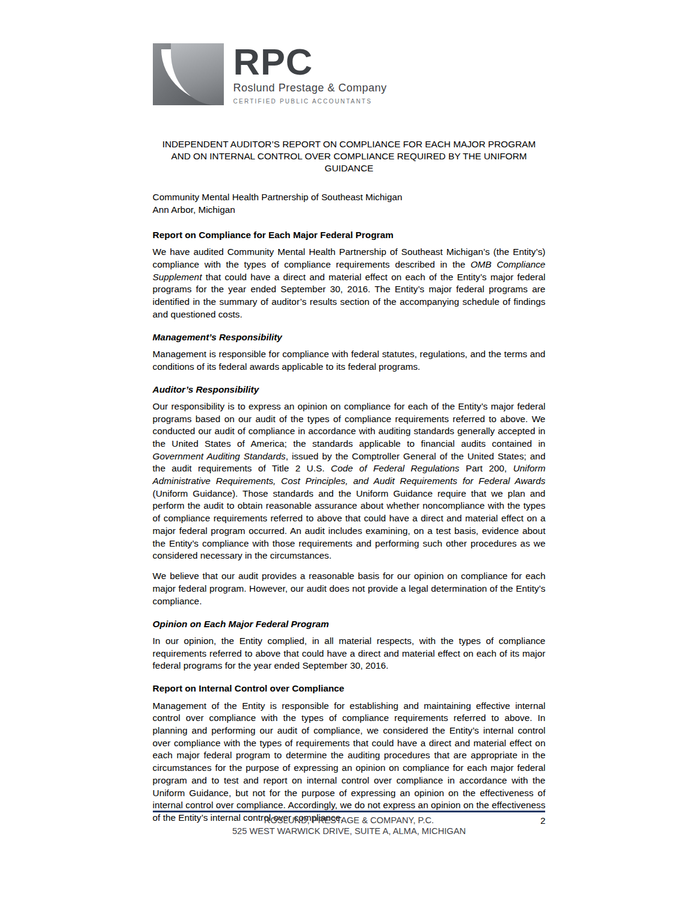RPC
Roslund Prestage & Company
CERTIFIED PUBLIC ACCOUNTANTS
Independent Auditor’s Report on Compliance for Each Major Program and on Internal Control over Compliance Required by the Uniform Guidance
Community Mental Health Partnership of Southeast Michigan
Ann Arbor, Michigan
Report on Compliance for Each Major Federal Program
We have audited Community Mental Health Partnership of Southeast Michigan’s (the Entity’s) compliance with the types of compliance requirements described in the OMB Compliance Supplement that could have a direct and material effect on each of the Entity’s major federal programs for the year ended September 30, 2016. The Entity’s major federal programs are identified in the summary of auditor’s results section of the accompanying schedule of findings and questioned costs.
Management’s Responsibility
Management is responsible for compliance with federal statutes, regulations, and the terms and conditions of its federal awards applicable to its federal programs.
Auditor’s Responsibility
Our responsibility is to express an opinion on compliance for each of the Entity’s major federal programs based on our audit of the types of compliance requirements referred to above. We conducted our audit of compliance in accordance with auditing standards generally accepted in the United States of America; the standards applicable to financial audits contained in Government Auditing Standards, issued by the Comptroller General of the United States; and the audit requirements of Title 2 U.S. Code of Federal Regulations Part 200, Uniform Administrative Requirements, Cost Principles, and Audit Requirements for Federal Awards (Uniform Guidance). Those standards and the Uniform Guidance require that we plan and perform the audit to obtain reasonable assurance about whether noncompliance with the types of compliance requirements referred to above that could have a direct and material effect on a major federal program occurred. An audit includes examining, on a test basis, evidence about the Entity’s compliance with those requirements and performing such other procedures as we considered necessary in the circumstances.
We believe that our audit provides a reasonable basis for our opinion on compliance for each major federal program. However, our audit does not provide a legal determination of the Entity’s compliance.
Opinion on Each Major Federal Program
In our opinion, the Entity complied, in all material respects, with the types of compliance requirements referred to above that could have a direct and material effect on each of its major federal programs for the year ended September 30, 2016.
Report on Internal Control over Compliance
Management of the Entity is responsible for establishing and maintaining effective internal control over compliance with the types of compliance requirements referred to above. In planning and performing our audit of compliance, we considered the Entity’s internal control over compliance with the types of requirements that could have a direct and material effect on each major federal program to determine the auditing procedures that are appropriate in the circumstances for the purpose of expressing an opinion on compliance for each major federal program and to test and report on internal control over compliance in accordance with the Uniform Guidance, but not for the purpose of expressing an opinion on the effectiveness of internal control over compliance. Accordingly, we do not express an opinion on the effectiveness of the Entity’s internal control over compliance.
ROSLUND, PRESTAGE & COMPANY, P.C.
525 WEST WARWICK DRIVE, SUITE A, ALMA, MICHIGAN
2